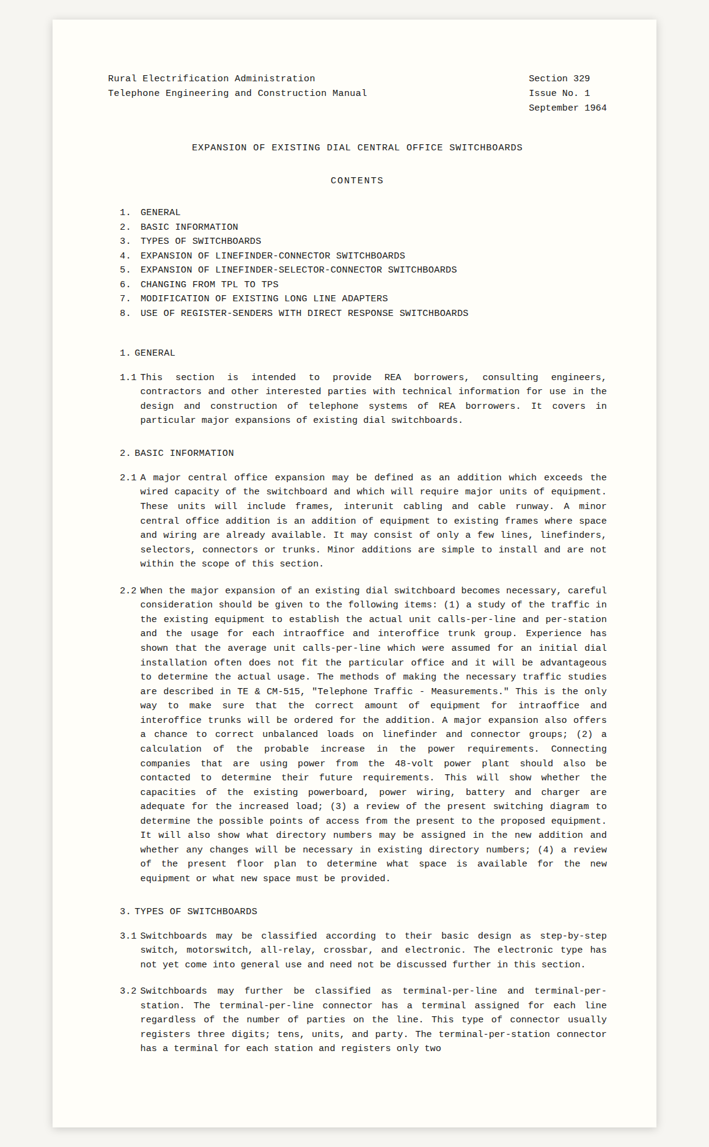Rural Electrification Administration
Telephone Engineering and Construction Manual
Section 329
Issue No. 1
September 1964
EXPANSION OF EXISTING DIAL CENTRAL OFFICE SWITCHBOARDS
CONTENTS
1. GENERAL
2. BASIC INFORMATION
3. TYPES OF SWITCHBOARDS
4. EXPANSION OF LINEFINDER-CONNECTOR SWITCHBOARDS
5. EXPANSION OF LINEFINDER-SELECTOR-CONNECTOR SWITCHBOARDS
6. CHANGING FROM TPL TO TPS
7. MODIFICATION OF EXISTING LONG LINE ADAPTERS
8. USE OF REGISTER-SENDERS WITH DIRECT RESPONSE SWITCHBOARDS
1. GENERAL
1.1 This section is intended to provide REA borrowers, consulting engineers, contractors and other interested parties with technical information for use in the design and construction of telephone systems of REA borrowers. It covers in particular major expansions of existing dial switchboards.
2. BASIC INFORMATION
2.1 A major central office expansion may be defined as an addition which exceeds the wired capacity of the switchboard and which will require major units of equipment. These units will include frames, interunit cabling and cable runway. A minor central office addition is an addition of equipment to existing frames where space and wiring are already available. It may consist of only a few lines, linefinders, selectors, connectors or trunks. Minor additions are simple to install and are not within the scope of this section.
2.2 When the major expansion of an existing dial switchboard becomes necessary, careful consideration should be given to the following items: (1) a study of the traffic in the existing equipment to establish the actual unit calls-per-line and per-station and the usage for each intraoffice and interoffice trunk group. Experience has shown that the average unit calls-per-line which were assumed for an initial dial installation often does not fit the particular office and it will be advantageous to determine the actual usage. The methods of making the necessary traffic studies are described in TE & CM-515, "Telephone Traffic - Measurements." This is the only way to make sure that the correct amount of equipment for intraoffice and interoffice trunks will be ordered for the addition. A major expansion also offers a chance to correct unbalanced loads on linefinder and connector groups; (2) a calculation of the probable increase in the power requirements. Connecting companies that are using power from the 48-volt power plant should also be contacted to determine their future requirements. This will show whether the capacities of the existing powerboard, power wiring, battery and charger are adequate for the increased load; (3) a review of the present switching diagram to determine the possible points of access from the present to the proposed equipment. It will also show what directory numbers may be assigned in the new addition and whether any changes will be necessary in existing directory numbers; (4) a review of the present floor plan to determine what space is available for the new equipment or what new space must be provided.
3. TYPES OF SWITCHBOARDS
3.1 Switchboards may be classified according to their basic design as step-by-step switch, motorswitch, all-relay, crossbar, and electronic. The electronic type has not yet come into general use and need not be discussed further in this section.
3.2 Switchboards may further be classified as terminal-per-line and terminal-per-station. The terminal-per-line connector has a terminal assigned for each line regardless of the number of parties on the line. This type of connector usually registers three digits; tens, units, and party. The terminal-per-station connector has a terminal for each station and registers only two